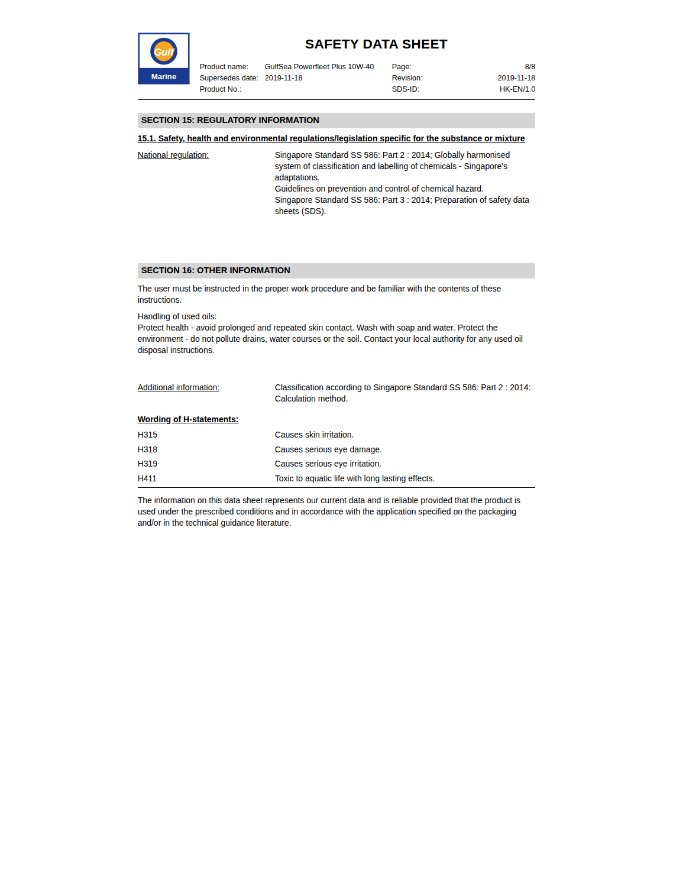Gulf Marine
SAFETY DATA SHEET
| Product name: | GulfSea Powerfleet Plus 10W-40 | Page: | 8/8 |
| Supersedes date: | 2019-11-18 | Revision: | 2019-11-18 |
| Product No.: | | SDS-ID: | HK-EN/1.0 |
SECTION 15: REGULATORY INFORMATION
15.1. Safety, health and environmental regulations/legislation specific for the substance or mixture
National regulation:
Singapore Standard SS 586: Part 2 : 2014; Globally harmonised system of classification and labelling of chemicals - Singapore's adaptations.
Guidelines on prevention and control of chemical hazard.
Singapore Standard SS 586: Part 3 : 2014; Preparation of safety data sheets (SDS).
SECTION 16: OTHER INFORMATION
The user must be instructed in the proper work procedure and be familiar with the contents of these instructions.
Handling of used oils:
Protect health - avoid prolonged and repeated skin contact. Wash with soap and water. Protect the environment - do not pollute drains, water courses or the soil. Contact your local authority for any used oil disposal instructions.
Additional information:
Classification according to Singapore Standard SS 586: Part 2 : 2014: Calculation method.
Wording of H-statements:
| H315 | Causes skin irritation. |
| H318 | Causes serious eye damage. |
| H319 | Causes serious eye irritation. |
| H411 | Toxic to aquatic life with long lasting effects. |
The information on this data sheet represents our current data and is reliable provided that the product is used under the prescribed conditions and in accordance with the application specified on the packaging and/or in the technical guidance literature.